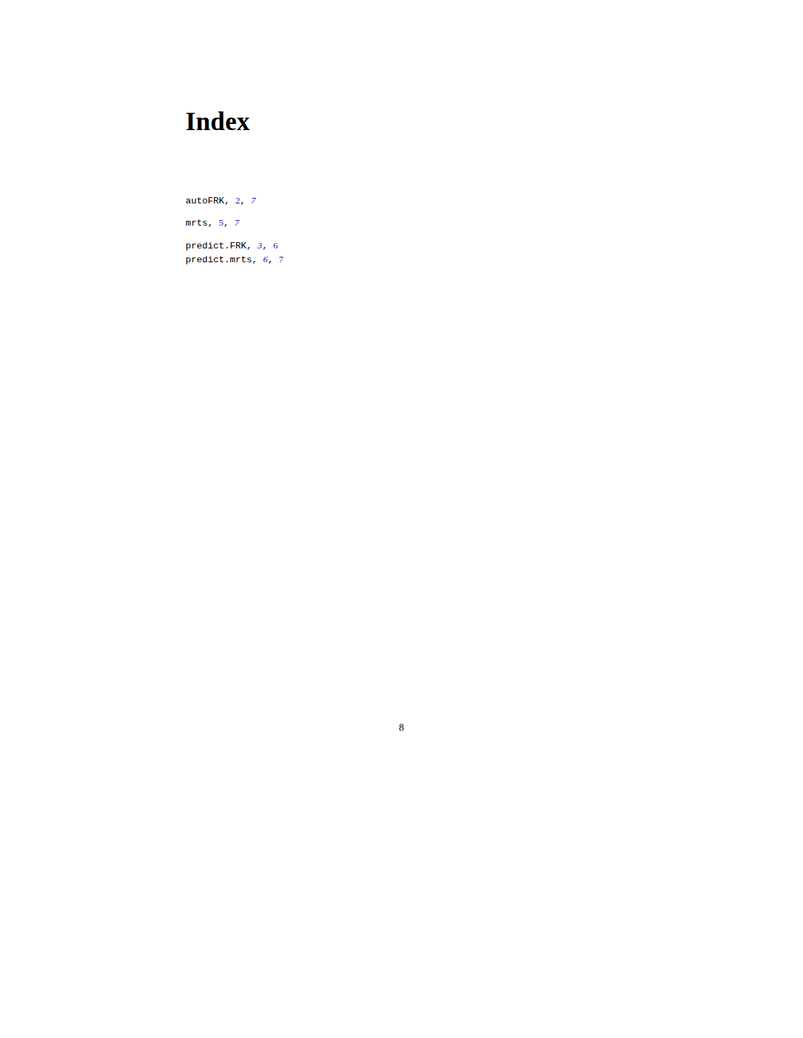Index
autoFRK, 2, 7
mrts, 5, 7
predict.FRK, 3, 6
predict.mrts, 6, 7
8